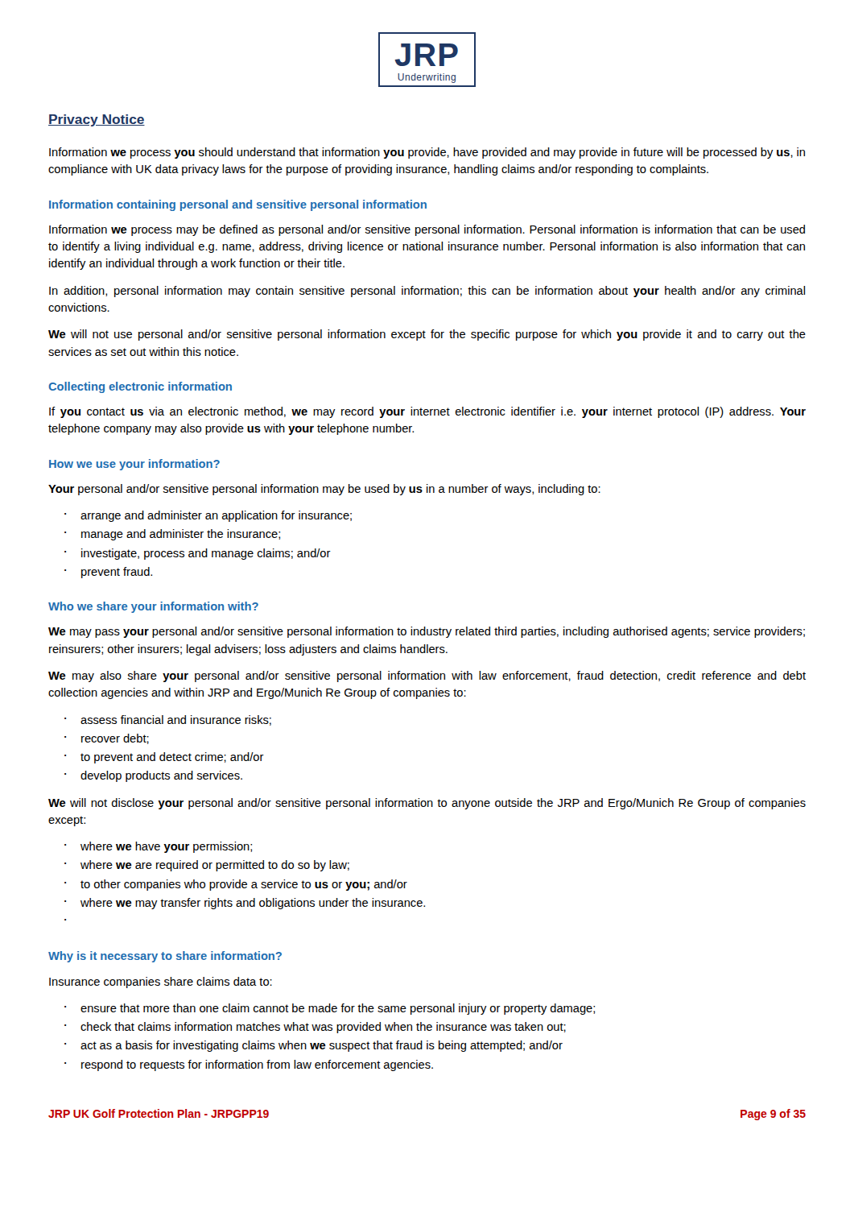JRP Underwriting
Privacy Notice
Information we process you should understand that information you provide, have provided and may provide in future will be processed by us, in compliance with UK data privacy laws for the purpose of providing insurance, handling claims and/or responding to complaints.
Information containing personal and sensitive personal information
Information we process may be defined as personal and/or sensitive personal information. Personal information is information that can be used to identify a living individual e.g. name, address, driving licence or national insurance number. Personal information is also information that can identify an individual through a work function or their title.
In addition, personal information may contain sensitive personal information; this can be information about your health and/or any criminal convictions.
We will not use personal and/or sensitive personal information except for the specific purpose for which you provide it and to carry out the services as set out within this notice.
Collecting electronic information
If you contact us via an electronic method, we may record your internet electronic identifier i.e. your internet protocol (IP) address. Your telephone company may also provide us with your telephone number.
How we use your information?
Your personal and/or sensitive personal information may be used by us in a number of ways, including to:
arrange and administer an application for insurance;
manage and administer the insurance;
investigate, process and manage claims; and/or
prevent fraud.
Who we share your information with?
We may pass your personal and/or sensitive personal information to industry related third parties, including authorised agents; service providers; reinsurers; other insurers; legal advisers; loss adjusters and claims handlers.
We may also share your personal and/or sensitive personal information with law enforcement, fraud detection, credit reference and debt collection agencies and within JRP and Ergo/Munich Re Group of companies to:
assess financial and insurance risks;
recover debt;
to prevent and detect crime; and/or
develop products and services.
We will not disclose your personal and/or sensitive personal information to anyone outside the JRP and Ergo/Munich Re Group of companies except:
where we have your permission;
where we are required or permitted to do so by law;
to other companies who provide a service to us or you; and/or
where we may transfer rights and obligations under the insurance.
Why is it necessary to share information?
Insurance companies share claims data to:
ensure that more than one claim cannot be made for the same personal injury or property damage;
check that claims information matches what was provided when the insurance was taken out;
act as a basis for investigating claims when we suspect that fraud is being attempted; and/or
respond to requests for information from law enforcement agencies.
JRP UK Golf Protection Plan - JRPGPP19 Page 9 of 35